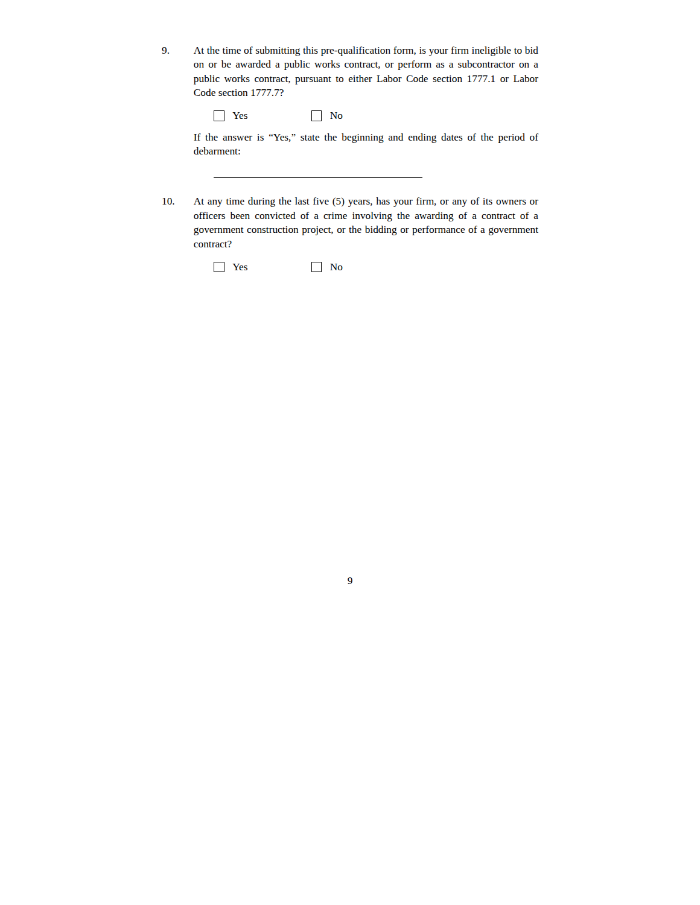9.
At the time of submitting this pre-qualification form, is your firm ineligible to bid on or be awarded a public works contract, or perform as a subcontractor on a public works contract, pursuant to either Labor Code section 1777.1 or Labor Code section 1777.7?
Yes No
If the answer is “Yes,” state the beginning and ending dates of the period of debarment:
10.
At any time during the last five (5) years, has your firm, or any of its owners or officers been convicted of a crime involving the awarding of a contract of a government construction project, or the bidding or performance of a government contract?
Yes No
9